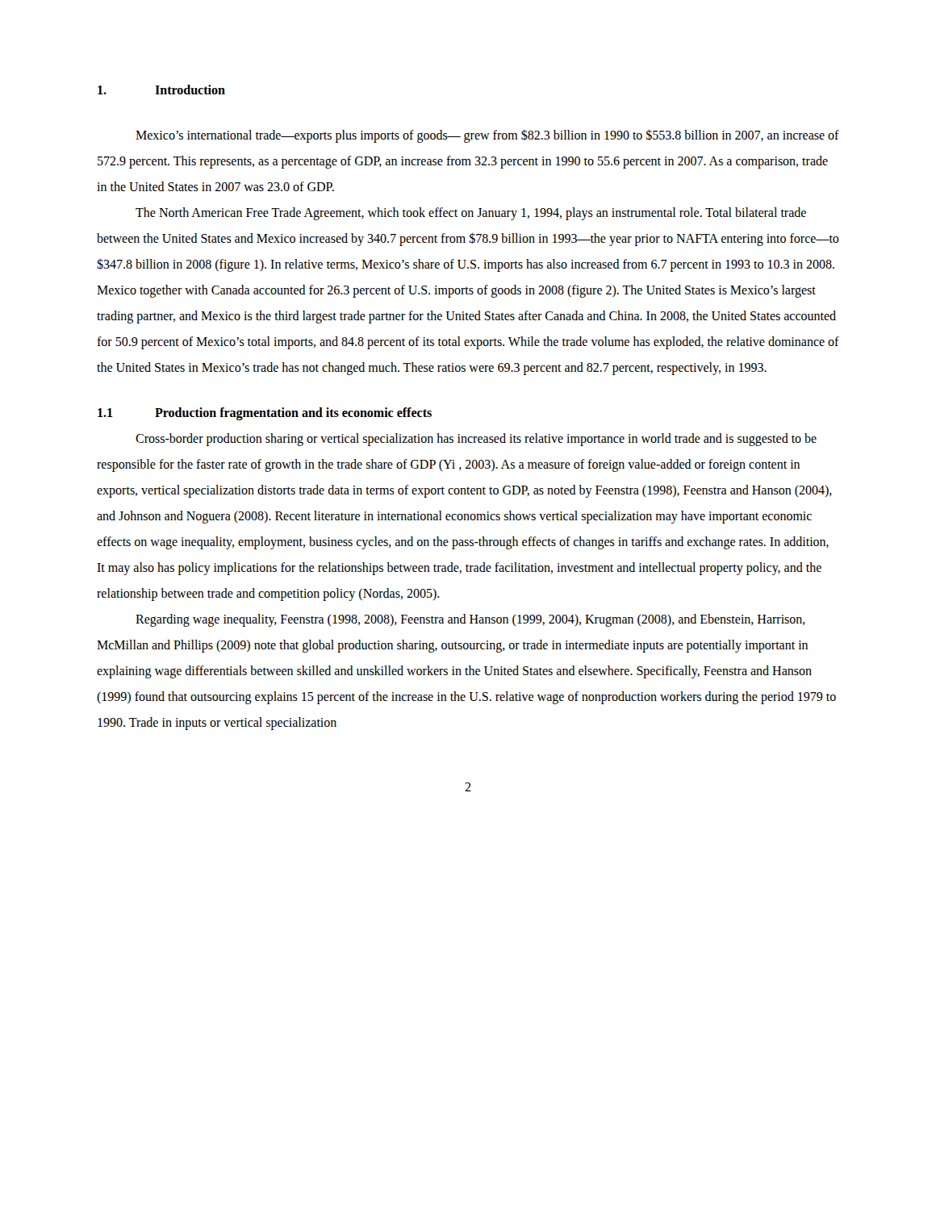1. Introduction
Mexico’s international trade—exports plus imports of goods— grew from $82.3 billion in 1990 to $553.8 billion in 2007, an increase of 572.9 percent. This represents, as a percentage of GDP, an increase from 32.3 percent in 1990 to 55.6 percent in 2007. As a comparison, trade in the United States in 2007 was 23.0 of GDP.
The North American Free Trade Agreement, which took effect on January 1, 1994, plays an instrumental role. Total bilateral trade between the United States and Mexico increased by 340.7 percent from $78.9 billion in 1993—the year prior to NAFTA entering into force—to $347.8 billion in 2008 (figure 1). In relative terms, Mexico’s share of U.S. imports has also increased from 6.7 percent in 1993 to 10.3 in 2008. Mexico together with Canada accounted for 26.3 percent of U.S. imports of goods in 2008 (figure 2). The United States is Mexico’s largest trading partner, and Mexico is the third largest trade partner for the United States after Canada and China. In 2008, the United States accounted for 50.9 percent of Mexico’s total imports, and 84.8 percent of its total exports. While the trade volume has exploded, the relative dominance of the United States in Mexico’s trade has not changed much. These ratios were 69.3 percent and 82.7 percent, respectively, in 1993.
1.1 Production fragmentation and its economic effects
Cross-border production sharing or vertical specialization has increased its relative importance in world trade and is suggested to be responsible for the faster rate of growth in the trade share of GDP (Yi , 2003). As a measure of foreign value-added or foreign content in exports, vertical specialization distorts trade data in terms of export content to GDP, as noted by Feenstra (1998), Feenstra and Hanson (2004), and Johnson and Noguera (2008). Recent literature in international economics shows vertical specialization may have important economic effects on wage inequality, employment, business cycles, and on the pass-through effects of changes in tariffs and exchange rates. In addition, It may also has policy implications for the relationships between trade, trade facilitation, investment and intellectual property policy, and the relationship between trade and competition policy (Nordas, 2005).
Regarding wage inequality, Feenstra (1998, 2008), Feenstra and Hanson (1999, 2004), Krugman (2008), and Ebenstein, Harrison, McMillan and Phillips (2009) note that global production sharing, outsourcing, or trade in intermediate inputs are potentially important in explaining wage differentials between skilled and unskilled workers in the United States and elsewhere. Specifically, Feenstra and Hanson (1999) found that outsourcing explains 15 percent of the increase in the U.S. relative wage of nonproduction workers during the period 1979 to 1990. Trade in inputs or vertical specialization
2